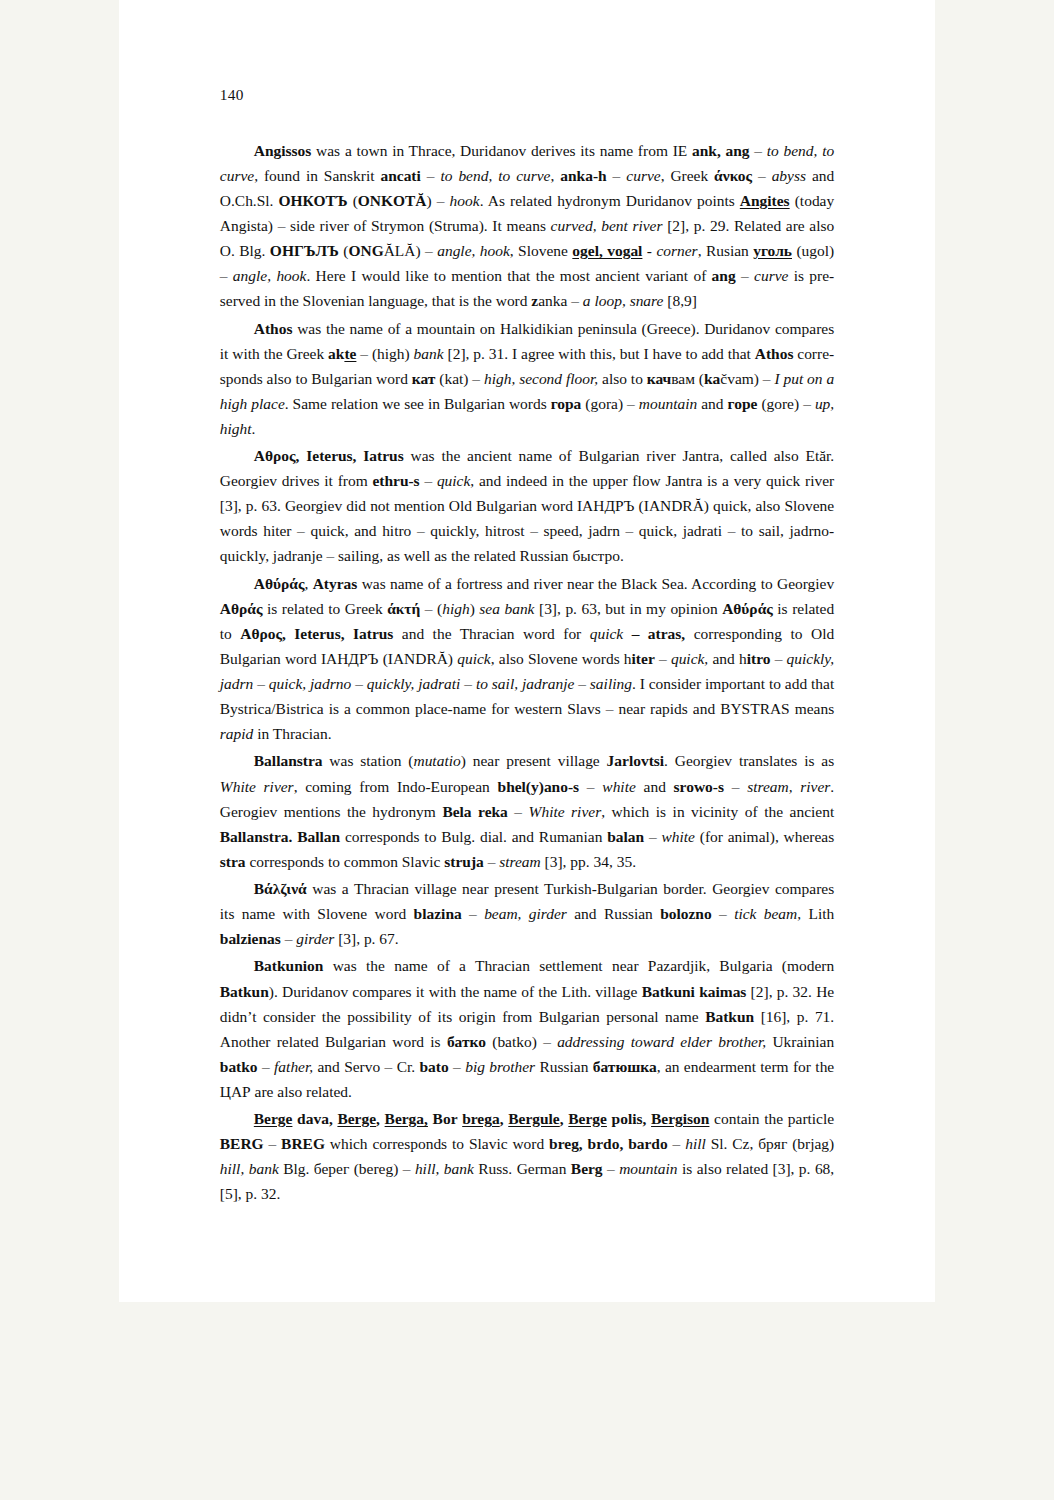140
Angissos was a town in Thrace, Duridanov derives its name from IE ank, ang – to bend, to curve, found in Sanskrit ancati – to bend, to curve, anka-h – curve, Greek άνκος – abyss and O.Ch.Sl. ОНКОТЪ (ONKOTĂ) – hook. As related hydronym Duridanov points Angites (today Angista) – side river of Strymon (Struma). It means curved, bent river [2], p. 29. Related are also O. Blg. ОНГЪЛЪ (ONGĂLĂ) – angle, hook, Slovene ogel, vogal - corner, Rusian уголь (ugol) – angle, hook. Here I would like to mention that the most ancient variant of ang – curve is preserved in the Slovenian language, that is the word zanka – a loop, snare [8,9]
Athos was the name of a mountain on Halkidikian peninsula (Greece). Duridanov compares it with the Greek akte – (high) bank [2], p. 31. I agree with this, but I have to add that Athos corresponds also to Bulgarian word кат (kat) – high, second floor, also to качвам (kačvam) – I put on a high place. Same relation we see in Bulgarian words гора (gora) – mountain and горе (gore) – up, hight.
Aθρος, Ieterus, Iatrus was the ancient name of Bulgarian river Jantra, called also Etăr. Georgiev drives it from ethru-s – quick, and indeed in the upper flow Jantra is a very quick river [3], p. 63. Georgiev did not mention Old Bulgarian word ІАНДРЪ (IANDRĂ) quick, also Slovene words hiter – quick, and hitro – quickly, hitrost – speed, jadrn – quick, jadrati – to sail, jadrno-quickly, jadranje – sailing, as well as the related Russian быстро.
Aθύράς, Atyras was name of a fortress and river near the Black Sea. According to Georgiev Aθράς is related to Greek άκτή – (high) sea bank [3], p. 63, but in my opinion Aθύράς is related to Aθρος, Ieterus, Iatrus and the Thracian word for quick – atras, corresponding to Old Bulgarian word ІАНДРЪ (IANDRĂ) quick, also Slovene words hiter – quick, and hitro – quickly, jadrn – quick, jadrno – quickly, jadrati – to sail, jadranje – sailing. I consider important to add that Bystrica/Bistrica is a common place-name for western Slavs – near rapids and BYSTRAS means rapid in Thracian.
Ballanstra was station (mutatio) near present village Jarlovtsi. Georgiev translates is as White river, coming from Indo-European bhel(y)ano-s – white and srowo-s – stream, river. Gerogiev mentions the hydronym Bela reka – White river, which is in vicinity of the ancient Ballanstra. Ballan corresponds to Bulg. dial. and Rumanian balan – white (for animal), whereas stra corresponds to common Slavic struja – stream [3], pp. 34, 35.
Bάλζινά was a Thracian village near present Turkish-Bulgarian border. Georgiev compares its name with Slovene word blazina – beam, girder and Russian bolozno – tick beam, Lith balzienas – girder [3], p. 67.
Batkunion was the name of a Thracian settlement near Pazardjik, Bulgaria (modern Batkun). Duridanov compares it with the name of the Lith. village Batkuni kaimas [2], p. 32. He didn’t consider the possibility of its origin from Bulgarian personal name Batkun [16], p. 71. Another related Bulgarian word is батко (batko) – addressing toward elder brother, Ukrainian batko – father, and Servo – Cr. bato – big brother Russian батюшка, an endearment term for the ЦАР are also related.
Berge dava, Berge, Berga, Bor brega, Bergule, Berge polis, Bergison contain the particle BERG – BREG which corresponds to Slavic word breg, brdo, bardo – hill Sl. Cz, бряг (brjag) hill, bank Blg. берег (bereg) – hill, bank Russ. German Berg – mountain is also related [3], p. 68, [5], p. 32.